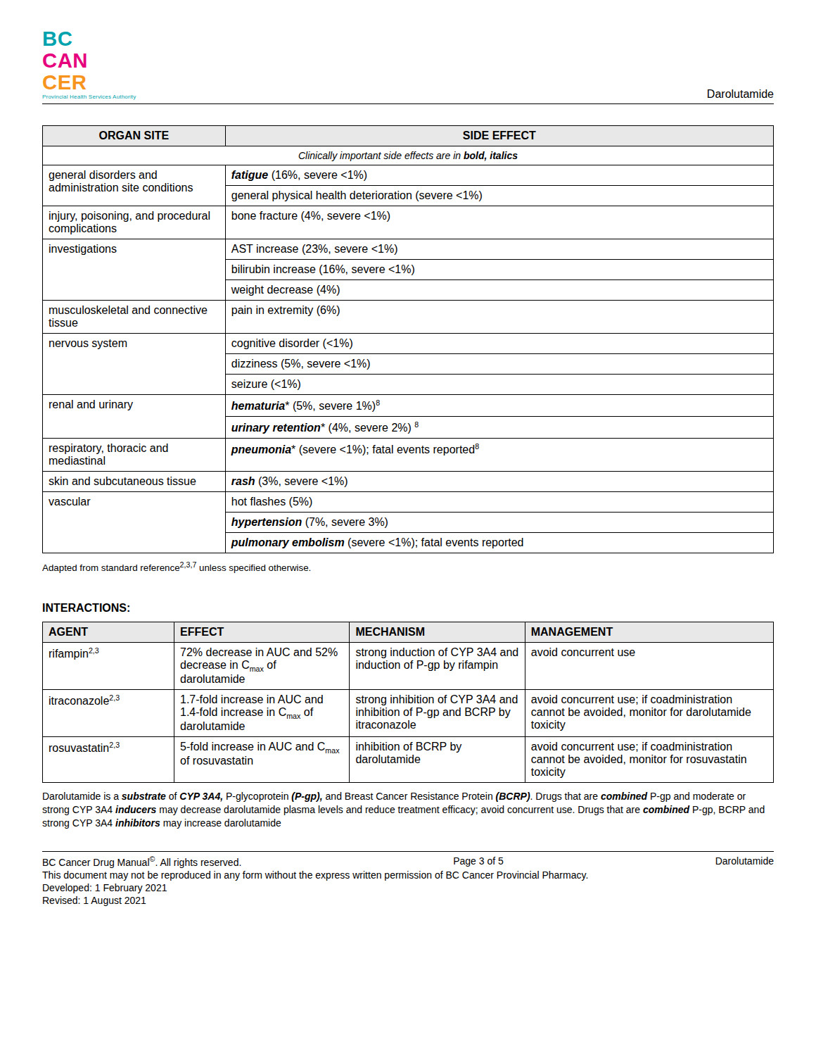BC
CAN
CER
Provincial Health Services Authority
Darolutamide
| ORGAN SITE | SIDE EFFECT |
| --- | --- |
| Clinically important side effects are in bold, italics |
| general disorders and administration site conditions | fatigue (16%, severe <1%) |
| general physical health deterioration (severe <1%) |
| injury, poisoning, and procedural complications | bone fracture (4%, severe <1%) |
| investigations | AST increase (23%, severe <1%) |
| bilirubin increase (16%, severe <1%) |
| weight decrease (4%) |
| musculoskeletal and connective tissue | pain in extremity (6%) |
| nervous system | cognitive disorder (<1%) |
| dizziness (5%, severe <1%) |
| seizure (<1%) |
| renal and urinary | hematuria * (5%, severe 1%) 8 |
| urinary retention * (4%, severe 2%) 8 |
| respiratory, thoracic and mediastinal | pneumonia * (severe <1%); fatal events reported 8 |
| skin and subcutaneous tissue | rash (3%, severe <1%) |
| vascular | hot flashes (5%) |
| hypertension (7%, severe 3%) |
| pulmonary embolism (severe <1%); fatal events reported |
Adapted from standard reference2,3,7 unless specified otherwise.
INTERACTIONS:
| AGENT | EFFECT | MECHANISM | MANAGEMENT |
| --- | --- | --- | --- |
| rifampin 2,3 | 72% decrease in AUC and 52% decrease in C max of darolutamide | strong induction of CYP 3A4 and induction of P-gp by rifampin | avoid concurrent use |
| itraconazole 2,3 | 1.7-fold increase in AUC and 1.4-fold increase in C max of darolutamide | strong inhibition of CYP 3A4 and inhibition of P-gp and BCRP by itraconazole | avoid concurrent use; if coadministration cannot be avoided, monitor for darolutamide toxicity |
| rosuvastatin 2,3 | 5-fold increase in AUC and C max of rosuvastatin | inhibition of BCRP by darolutamide | avoid concurrent use; if coadministration cannot be avoided, monitor for rosuvastatin toxicity |
Darolutamide is a substrate of CYP 3A4, P-glycoprotein (P-gp), and Breast Cancer Resistance Protein (BCRP). Drugs that are combined P-gp and moderate or strong CYP 3A4 inducers may decrease darolutamide plasma levels and reduce treatment efficacy; avoid concurrent use. Drugs that are combined P-gp, BCRP and strong CYP 3A4 inhibitors may increase darolutamide
BC Cancer Drug Manual©. All rights reserved. Page 3 of 5 Darolutamide
This document may not be reproduced in any form without the express written permission of BC Cancer Provincial Pharmacy.
Developed: 1 February 2021
Revised: 1 August 2021